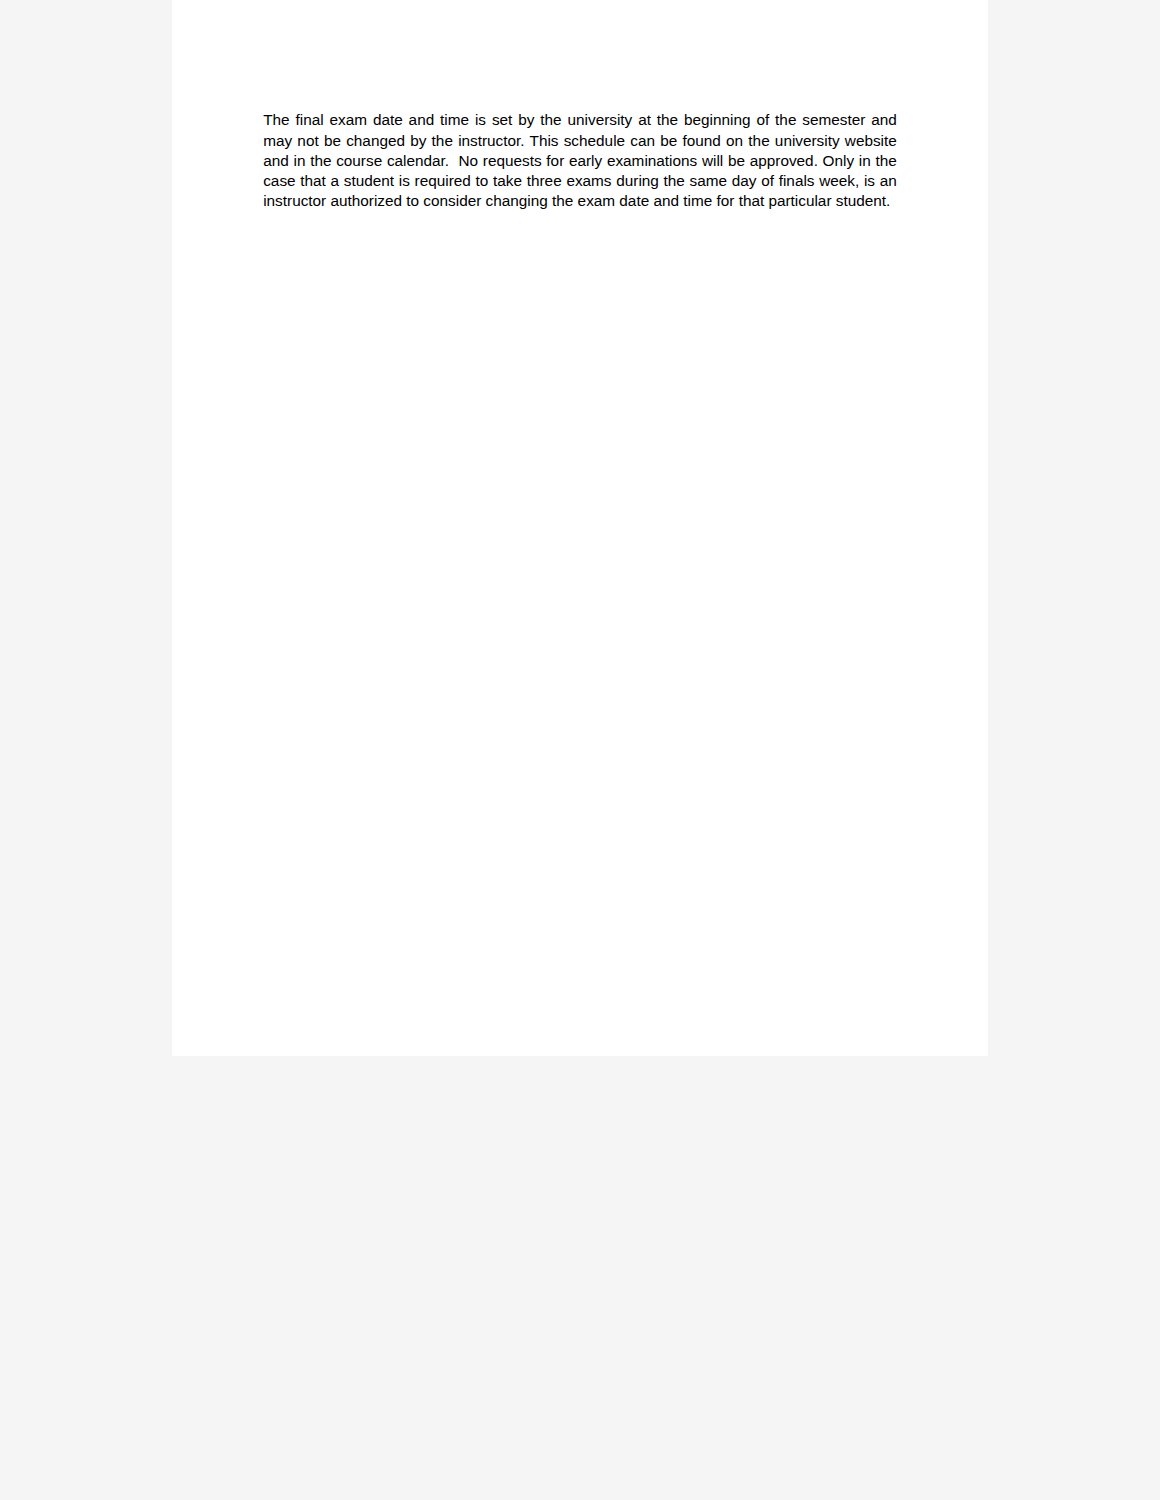The final exam date and time is set by the university at the beginning of the semester and may not be changed by the instructor. This schedule can be found on the university website and in the course calendar. No requests for early examinations will be approved. Only in the case that a student is required to take three exams during the same day of finals week, is an instructor authorized to consider changing the exam date and time for that particular student.